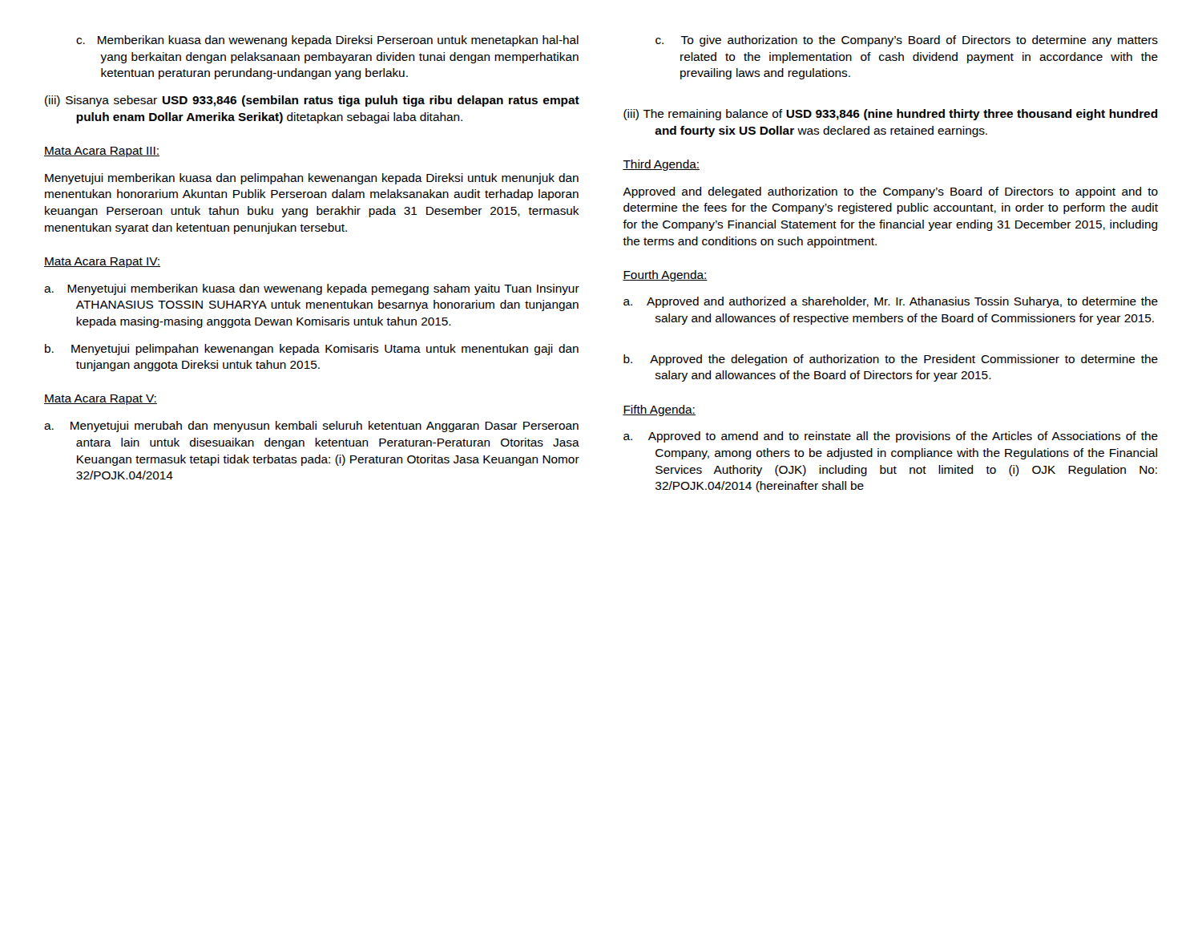c. Memberikan kuasa dan wewenang kepada Direksi Perseroan untuk menetapkan hal-hal yang berkaitan dengan pelaksanaan pembayaran dividen tunai dengan memperhatikan ketentuan peraturan perundang-undangan yang berlaku.
(iii) Sisanya sebesar USD 933,846 (sembilan ratus tiga puluh tiga ribu delapan ratus empat puluh enam Dollar Amerika Serikat) ditetapkan sebagai laba ditahan.
Mata Acara Rapat III:
Menyetujui memberikan kuasa dan pelimpahan kewenangan kepada Direksi untuk menunjuk dan menentukan honorarium Akuntan Publik Perseroan dalam melaksanakan audit terhadap laporan keuangan Perseroan untuk tahun buku yang berakhir pada 31 Desember 2015, termasuk menentukan syarat dan ketentuan penunjukan tersebut.
Mata Acara Rapat IV:
a. Menyetujui memberikan kuasa dan wewenang kepada pemegang saham yaitu Tuan Insinyur ATHANASIUS TOSSIN SUHARYA untuk menentukan besarnya honorarium dan tunjangan kepada masing-masing anggota Dewan Komisaris untuk tahun 2015.
b. Menyetujui pelimpahan kewenangan kepada Komisaris Utama untuk menentukan gaji dan tunjangan anggota Direksi untuk tahun 2015.
Mata Acara Rapat V:
a. Menyetujui merubah dan menyusun kembali seluruh ketentuan Anggaran Dasar Perseroan antara lain untuk disesuaikan dengan ketentuan Peraturan-Peraturan Otoritas Jasa Keuangan termasuk tetapi tidak terbatas pada: (i) Peraturan Otoritas Jasa Keuangan Nomor 32/POJK.04/2014
c. To give authorization to the Company’s Board of Directors to determine any matters related to the implementation of cash dividend payment in accordance with the prevailing laws and regulations.
(iii) The remaining balance of USD 933,846 (nine hundred thirty three thousand eight hundred and fourty six US Dollar was declared as retained earnings.
Third Agenda:
Approved and delegated authorization to the Company’s Board of Directors to appoint and to determine the fees for the Company’s registered public accountant, in order to perform the audit for the Company’s Financial Statement for the financial year ending 31 December 2015, including the terms and conditions on such appointment.
Fourth Agenda:
a. Approved and authorized a shareholder, Mr. Ir. Athanasius Tossin Suharya, to determine the salary and allowances of respective members of the Board of Commissioners for year 2015.
b. Approved the delegation of authorization to the President Commissioner to determine the salary and allowances of the Board of Directors for year 2015.
Fifth Agenda:
a. Approved to amend and to reinstate all the provisions of the Articles of Associations of the Company, among others to be adjusted in compliance with the Regulations of the Financial Services Authority (OJK) including but not limited to (i) OJK Regulation No: 32/POJK.04/2014 (hereinafter shall be